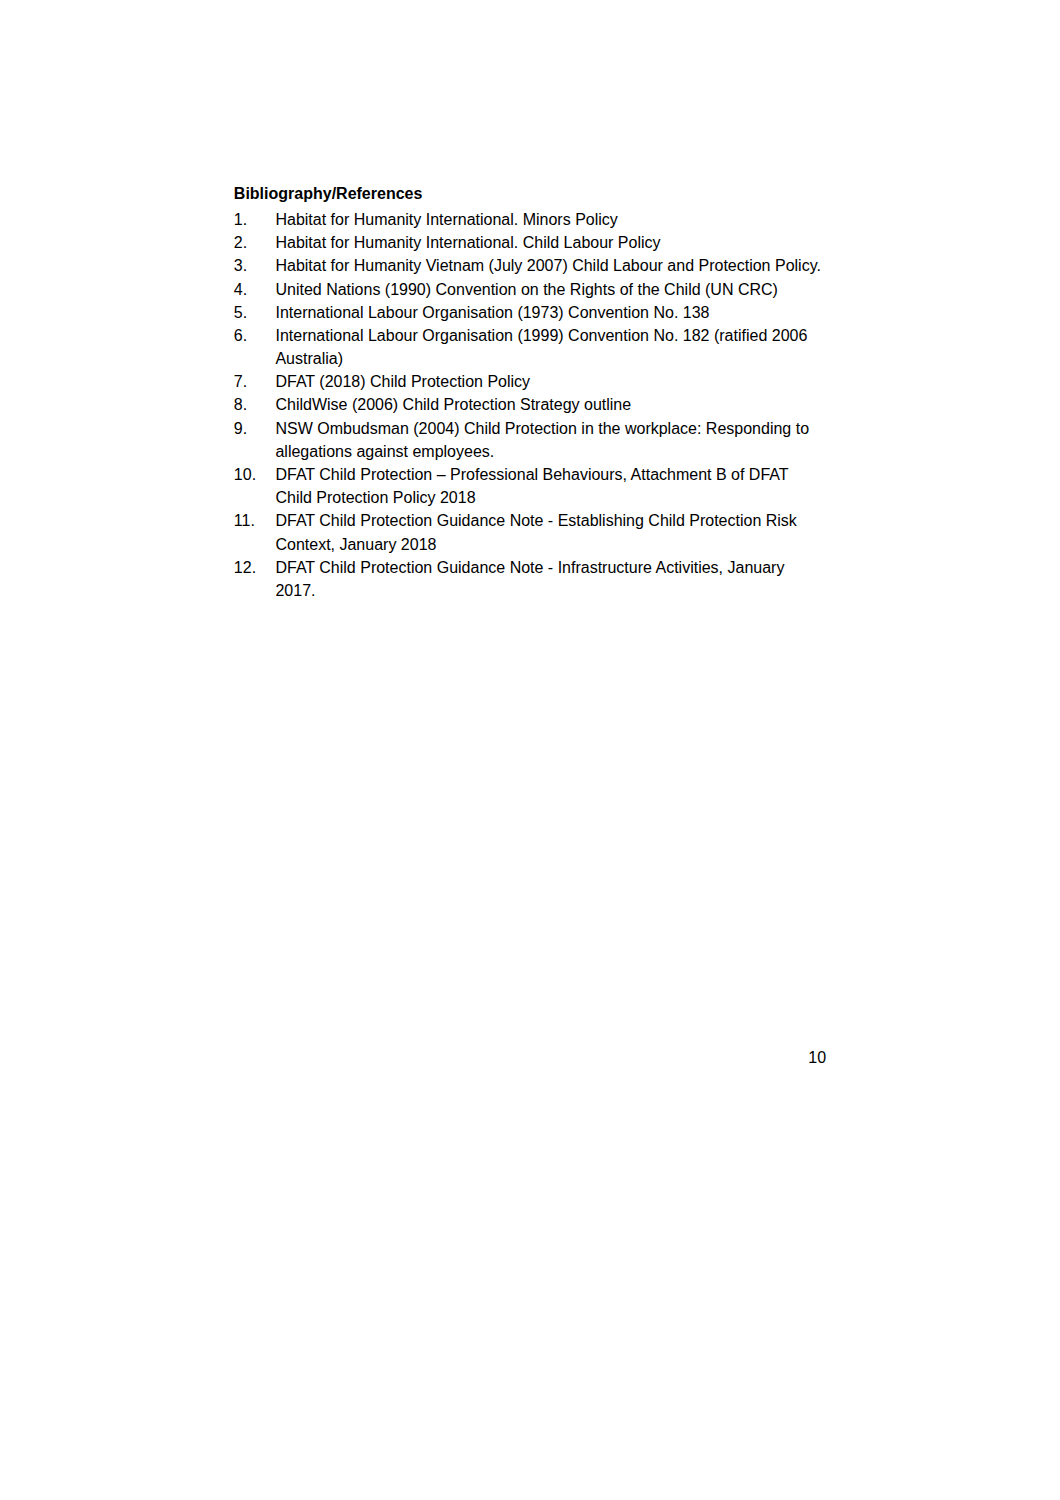Bibliography/References
1. Habitat for Humanity International. Minors Policy
2. Habitat for Humanity International. Child Labour Policy
3. Habitat for Humanity Vietnam (July 2007) Child Labour and Protection Policy.
4. United Nations (1990) Convention on the Rights of the Child (UN CRC)
5. International Labour Organisation (1973) Convention No. 138
6. International Labour Organisation (1999) Convention No. 182 (ratified 2006 Australia)
7. DFAT (2018) Child Protection Policy
8. ChildWise (2006) Child Protection Strategy outline
9. NSW Ombudsman (2004) Child Protection in the workplace: Responding to allegations against employees.
10. DFAT Child Protection – Professional Behaviours, Attachment B of DFAT Child Protection Policy 2018
11. DFAT Child Protection Guidance Note - Establishing Child Protection Risk Context, January 2018
12. DFAT Child Protection Guidance Note - Infrastructure Activities, January 2017.
10